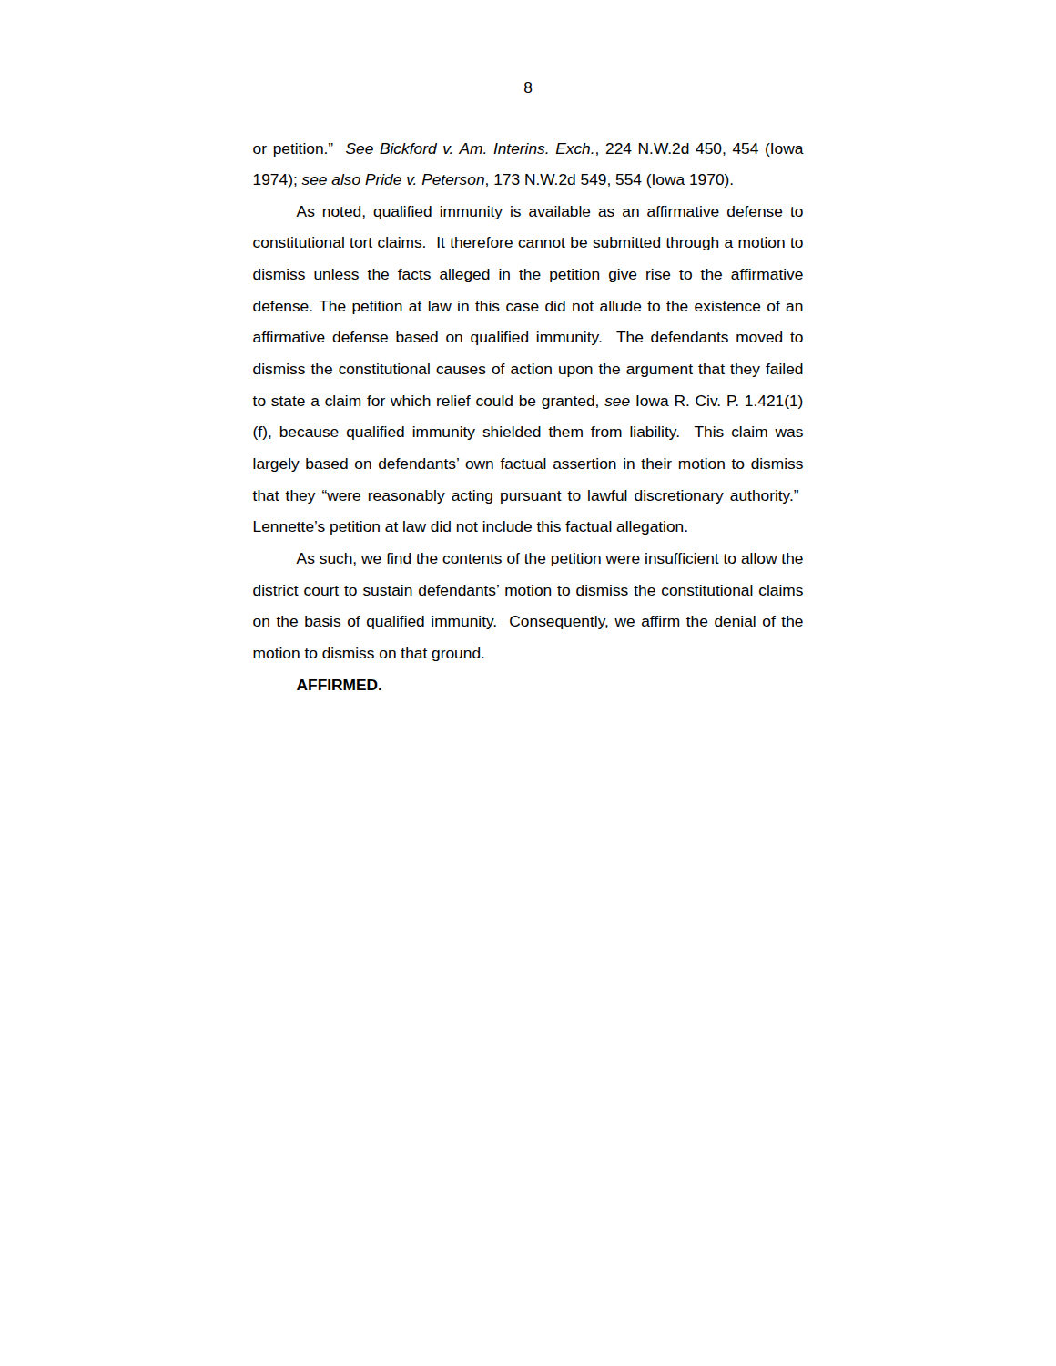8
or petition.” See Bickford v. Am. Interins. Exch., 224 N.W.2d 450, 454 (Iowa 1974); see also Pride v. Peterson, 173 N.W.2d 549, 554 (Iowa 1970).
As noted, qualified immunity is available as an affirmative defense to constitutional tort claims. It therefore cannot be submitted through a motion to dismiss unless the facts alleged in the petition give rise to the affirmative defense. The petition at law in this case did not allude to the existence of an affirmative defense based on qualified immunity. The defendants moved to dismiss the constitutional causes of action upon the argument that they failed to state a claim for which relief could be granted, see Iowa R. Civ. P. 1.421(1)(f), because qualified immunity shielded them from liability. This claim was largely based on defendants’ own factual assertion in their motion to dismiss that they “were reasonably acting pursuant to lawful discretionary authority.” Lennette’s petition at law did not include this factual allegation.
As such, we find the contents of the petition were insufficient to allow the district court to sustain defendants’ motion to dismiss the constitutional claims on the basis of qualified immunity. Consequently, we affirm the denial of the motion to dismiss on that ground.
AFFIRMED.